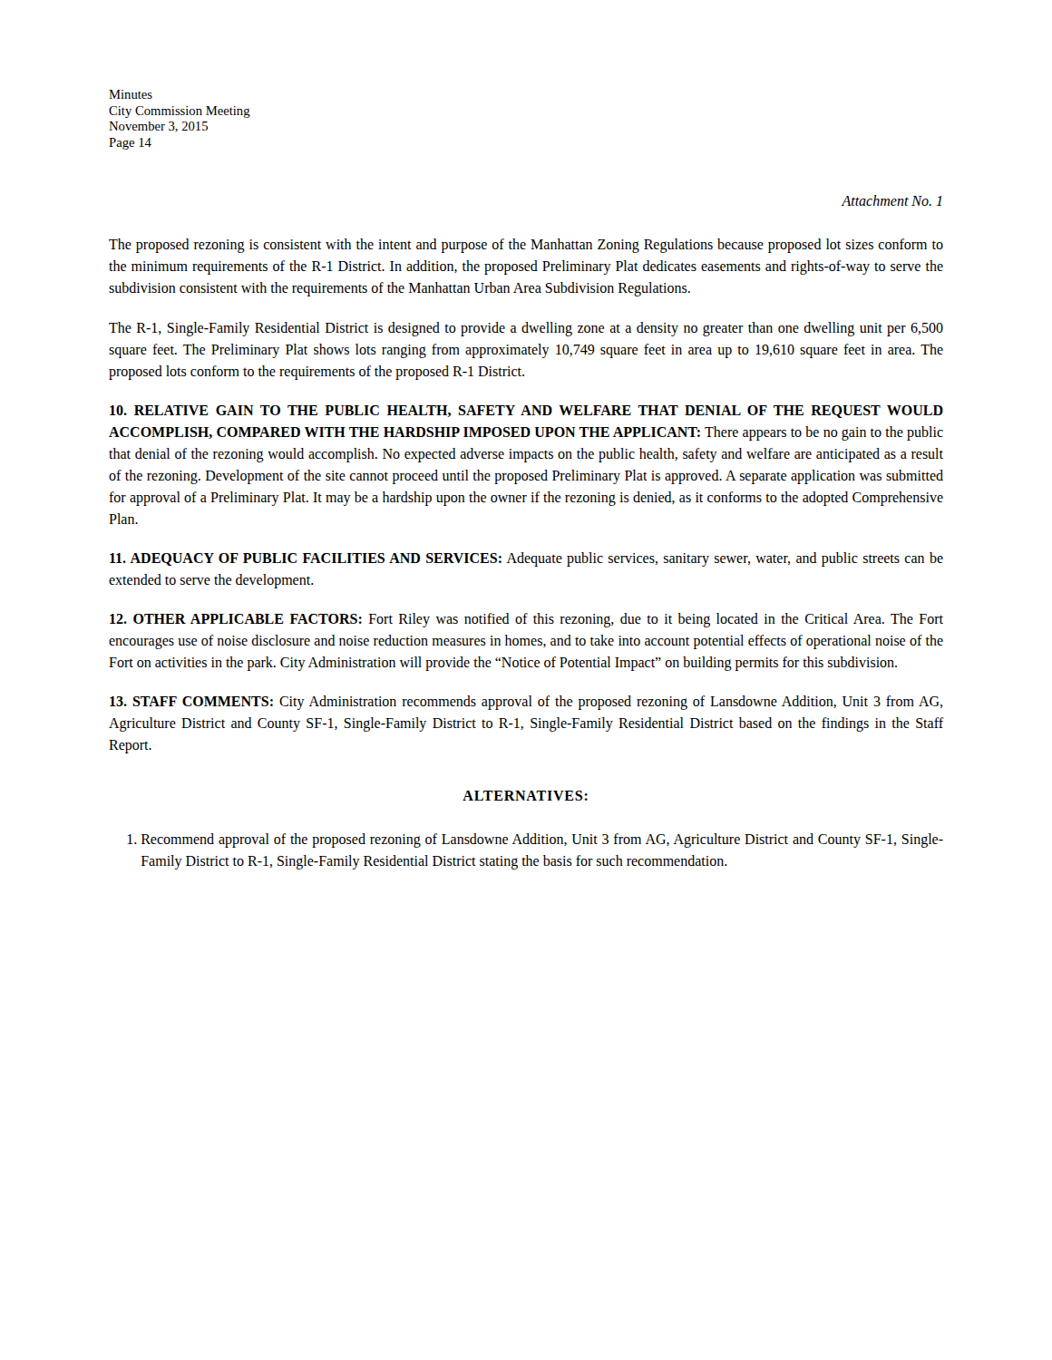Minutes
City Commission Meeting
November 3, 2015
Page 14
Attachment No. 1
The proposed rezoning is consistent with the intent and purpose of the Manhattan Zoning Regulations because proposed lot sizes conform to the minimum requirements of the R-1 District. In addition, the proposed Preliminary Plat dedicates easements and rights-of-way to serve the subdivision consistent with the requirements of the Manhattan Urban Area Subdivision Regulations.
The R-1, Single-Family Residential District is designed to provide a dwelling zone at a density no greater than one dwelling unit per 6,500 square feet. The Preliminary Plat shows lots ranging from approximately 10,749 square feet in area up to 19,610 square feet in area. The proposed lots conform to the requirements of the proposed R-1 District.
10. RELATIVE GAIN TO THE PUBLIC HEALTH, SAFETY AND WELFARE THAT DENIAL OF THE REQUEST WOULD ACCOMPLISH, COMPARED WITH THE HARDSHIP IMPOSED UPON THE APPLICANT: There appears to be no gain to the public that denial of the rezoning would accomplish. No expected adverse impacts on the public health, safety and welfare are anticipated as a result of the rezoning. Development of the site cannot proceed until the proposed Preliminary Plat is approved. A separate application was submitted for approval of a Preliminary Plat. It may be a hardship upon the owner if the rezoning is denied, as it conforms to the adopted Comprehensive Plan.
11. ADEQUACY OF PUBLIC FACILITIES AND SERVICES: Adequate public services, sanitary sewer, water, and public streets can be extended to serve the development.
12. OTHER APPLICABLE FACTORS: Fort Riley was notified of this rezoning, due to it being located in the Critical Area. The Fort encourages use of noise disclosure and noise reduction measures in homes, and to take into account potential effects of operational noise of the Fort on activities in the park. City Administration will provide the “Notice of Potential Impact” on building permits for this subdivision.
13. STAFF COMMENTS: City Administration recommends approval of the proposed rezoning of Lansdowne Addition, Unit 3 from AG, Agriculture District and County SF-1, Single-Family District to R-1, Single-Family Residential District based on the findings in the Staff Report.
ALTERNATIVES:
Recommend approval of the proposed rezoning of Lansdowne Addition, Unit 3 from AG, Agriculture District and County SF-1, Single-Family District to R-1, Single-Family Residential District stating the basis for such recommendation.